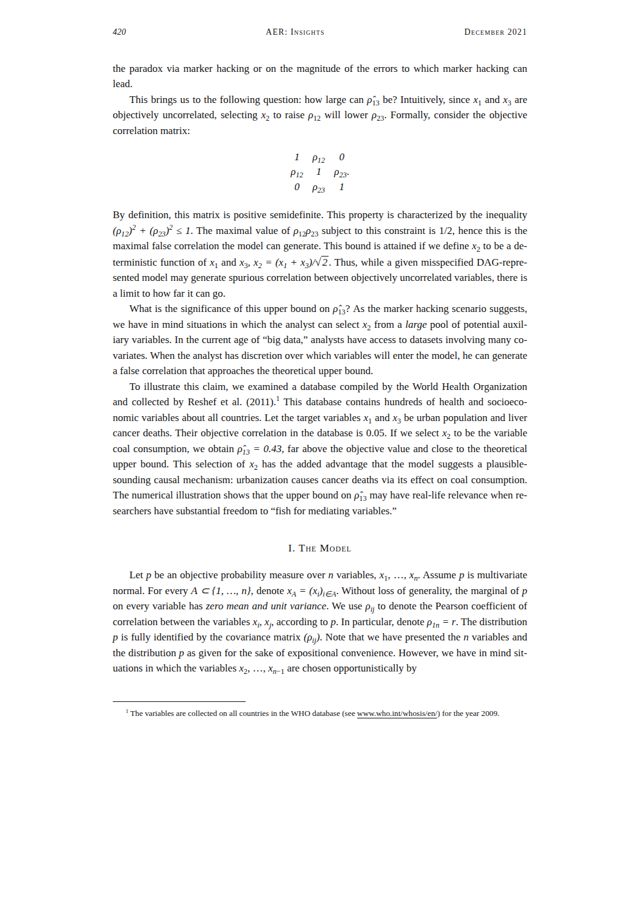420 AER: Insights December 2021
the paradox via marker hacking or on the magnitude of the errors to which marker hacking can lead.
This brings us to the following question: how large can ρ̂13 be? Intuitively, since x1 and x3 are objectively uncorrelated, selecting x2 to raise ρ12 will lower ρ23. Formally, consider the objective correlation matrix:
| 1 | ρ 12 | 0 |
| ρ 12 | 1 | ρ 23 . |
| 0 | ρ 23 | 1 |
By definition, this matrix is positive semidefinite. This property is characterized by the inequality (ρ12)2 + (ρ23)2 ≤ 1. The maximal value of ρ12ρ23 subject to this constraint is 1/2, hence this is the maximal false correlation the model can generate. This bound is attained if we define x2 to be a deterministic function of x1 and x3, x2 = (x1 + x3)/√2. Thus, while a given misspecified DAG-represented model may generate spurious correlation between objectively uncorrelated variables, there is a limit to how far it can go.
What is the significance of this upper bound on ρ̂13? As the marker hacking scenario suggests, we have in mind situations in which the analyst can select x2 from a large pool of potential auxiliary variables. In the current age of “big data,” analysts have access to datasets involving many covariates. When the analyst has discretion over which variables will enter the model, he can generate a false correlation that approaches the theoretical upper bound.
To illustrate this claim, we examined a database compiled by the World Health Organization and collected by Reshef et al. (2011).1 This database contains hundreds of health and socioeconomic variables about all countries. Let the target variables x1 and x3 be urban population and liver cancer deaths. Their objective correlation in the database is 0.05. If we select x2 to be the variable coal consumption, we obtain ρ̂13 = 0.43, far above the objective value and close to the theoretical upper bound. This selection of x2 has the added advantage that the model suggests a plausible-sounding causal mechanism: urbanization causes cancer deaths via its effect on coal consumption. The numerical illustration shows that the upper bound on ρ̂13 may have real-life relevance when researchers have substantial freedom to “fish for mediating variables.”
I. The Model
Let p be an objective probability measure over n variables, x1, …, xn. Assume p is multivariate normal. For every A ⊂ {1, …, n}, denote xA = (xi)i∈A. Without loss of generality, the marginal of p on every variable has zero mean and unit variance. We use ρij to denote the Pearson coefficient of correlation between the variables xi, xj, according to p. In particular, denote ρ1n = r. The distribution p is fully identified by the covariance matrix (ρij). Note that we have presented the n variables and the distribution p as given for the sake of expositional convenience. However, we have in mind situations in which the variables x2, …, xn−1 are chosen opportunistically by
1 The variables are collected on all countries in the WHO database (see www.who.int/whosis/en/) for the year 2009.